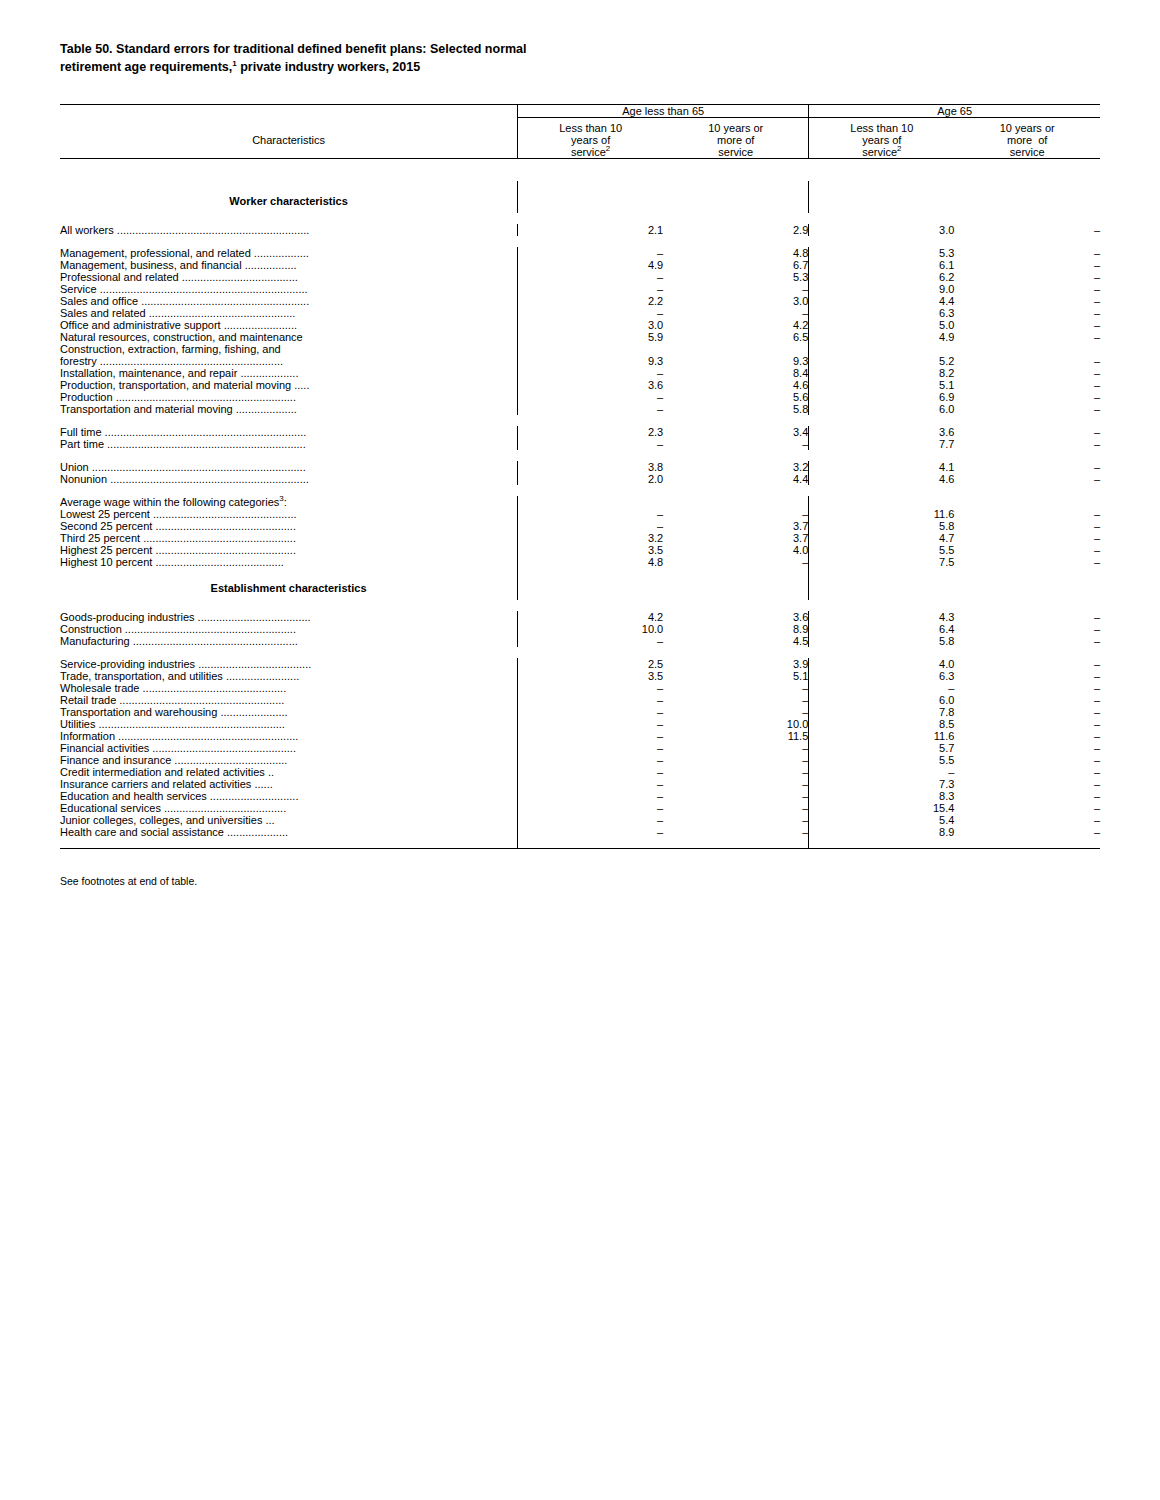Table 50. Standard errors for traditional defined benefit plans: Selected normal
retirement age requirements,1 private industry workers, 2015
| | Age less than 65 | Age 65 |
| --- | --- | --- |
| Characteristics | Less than 10 years of service 2 | 10 years or more of service | Less than 10 years of service 2 | 10 years or more of service |
| Worker characteristics | | | | |
| All workers ............................................................... | 2.1 | 2.9 | 3.0 | – |
| Management, professional, and related .................. | – | 4.8 | 5.3 | – |
| Management, business, and financial ................. | 4.9 | 6.7 | 6.1 | – |
| Professional and related ...................................... | – | 5.3 | 6.2 | – |
| Service .................................................................... | – | – | 9.0 | – |
| Sales and office ....................................................... | 2.2 | 3.0 | 4.4 | – |
| Sales and related ................................................ | – | – | 6.3 | – |
| Office and administrative support ........................ | 3.0 | 4.2 | 5.0 | – |
| Natural resources, construction, and maintenance | 5.9 | 6.5 | 4.9 | – |
| Construction, extraction, farming, fishing, and | | | | |
| forestry ............................................................ | 9.3 | 9.3 | 5.2 | – |
| Installation, maintenance, and repair ................... | – | 8.4 | 8.2 | – |
| Production, transportation, and material moving ..... | 3.6 | 4.6 | 5.1 | – |
| Production ........................................................... | – | 5.6 | 6.9 | – |
| Transportation and material moving .................... | – | 5.8 | 6.0 | – |
| Full time .................................................................. | 2.3 | 3.4 | 3.6 | – |
| Part time ................................................................. | – | – | 7.7 | – |
| Union ...................................................................... | 3.8 | 3.2 | 4.1 | – |
| Nonunion ................................................................. | 2.0 | 4.4 | 4.6 | – |
| Average wage within the following categories 3 : | | | | |
| Lowest 25 percent ............................................... | – | – | 11.6 | – |
| Second 25 percent .............................................. | – | 3.7 | 5.8 | – |
| Third 25 percent .................................................. | 3.2 | 3.7 | 4.7 | – |
| Highest 25 percent .............................................. | 3.5 | 4.0 | 5.5 | – |
| Highest 10 percent .......................................... | 4.8 | – | 7.5 | – |
| Establishment characteristics | | | | |
| Goods-producing industries ..................................... | 4.2 | 3.6 | 4.3 | – |
| Construction ........................................................ | 10.0 | 8.9 | 6.4 | – |
| Manufacturing ...................................................... | – | 4.5 | 5.8 | – |
| Service-providing industries ..................................... | 2.5 | 3.9 | 4.0 | – |
| Trade, transportation, and utilities ........................ | 3.5 | 5.1 | 6.3 | – |
| Wholesale trade ............................................... | – | – | – | – |
| Retail trade ...................................................... | – | – | 6.0 | – |
| Transportation and warehousing ...................... | – | – | 7.8 | – |
| Utilities ............................................................. | – | 10.0 | 8.5 | – |
| Information ........................................................... | – | 11.5 | 11.6 | – |
| Financial activities ............................................... | – | – | 5.7 | – |
| Finance and insurance ..................................... | – | – | 5.5 | – |
| Credit intermediation and related activities .. | – | – | – | – |
| Insurance carriers and related activities ...... | – | – | 7.3 | – |
| Education and health services ............................. | – | – | 8.3 | – |
| Educational services ........................................ | – | – | 15.4 | – |
| Junior colleges, colleges, and universities ... | – | – | 5.4 | – |
| Health care and social assistance .................... | – | – | 8.9 | – |
See footnotes at end of table.